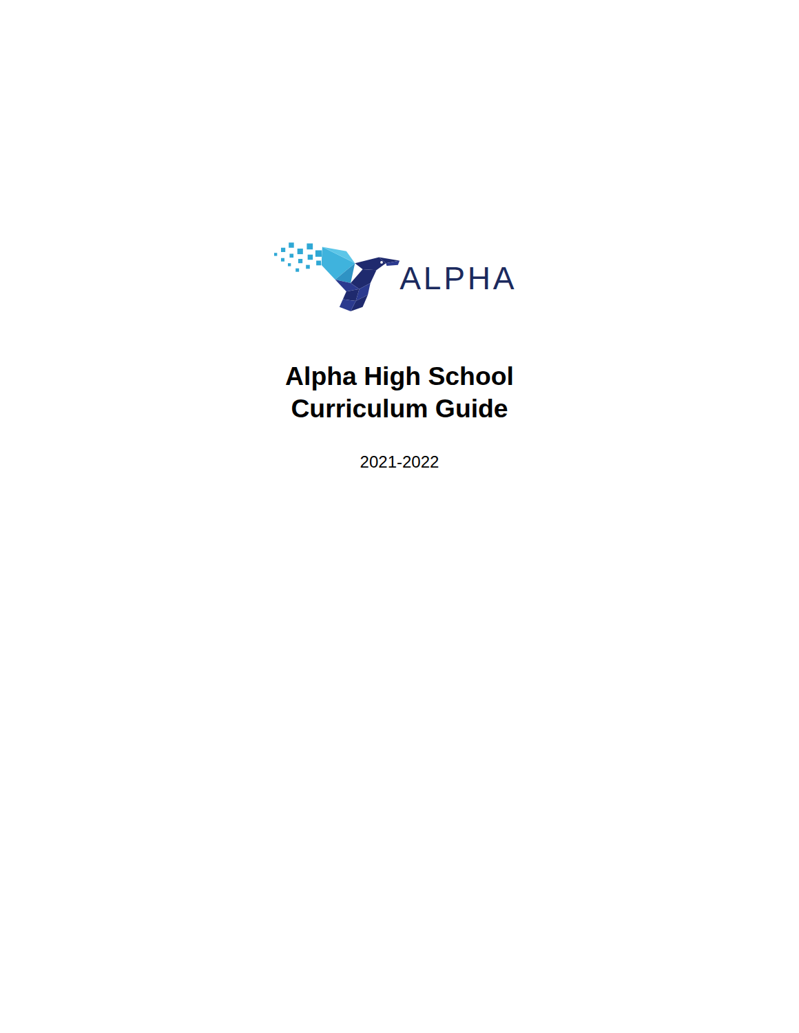ALPHA
Alpha High School
Curriculum Guide
2021-2022